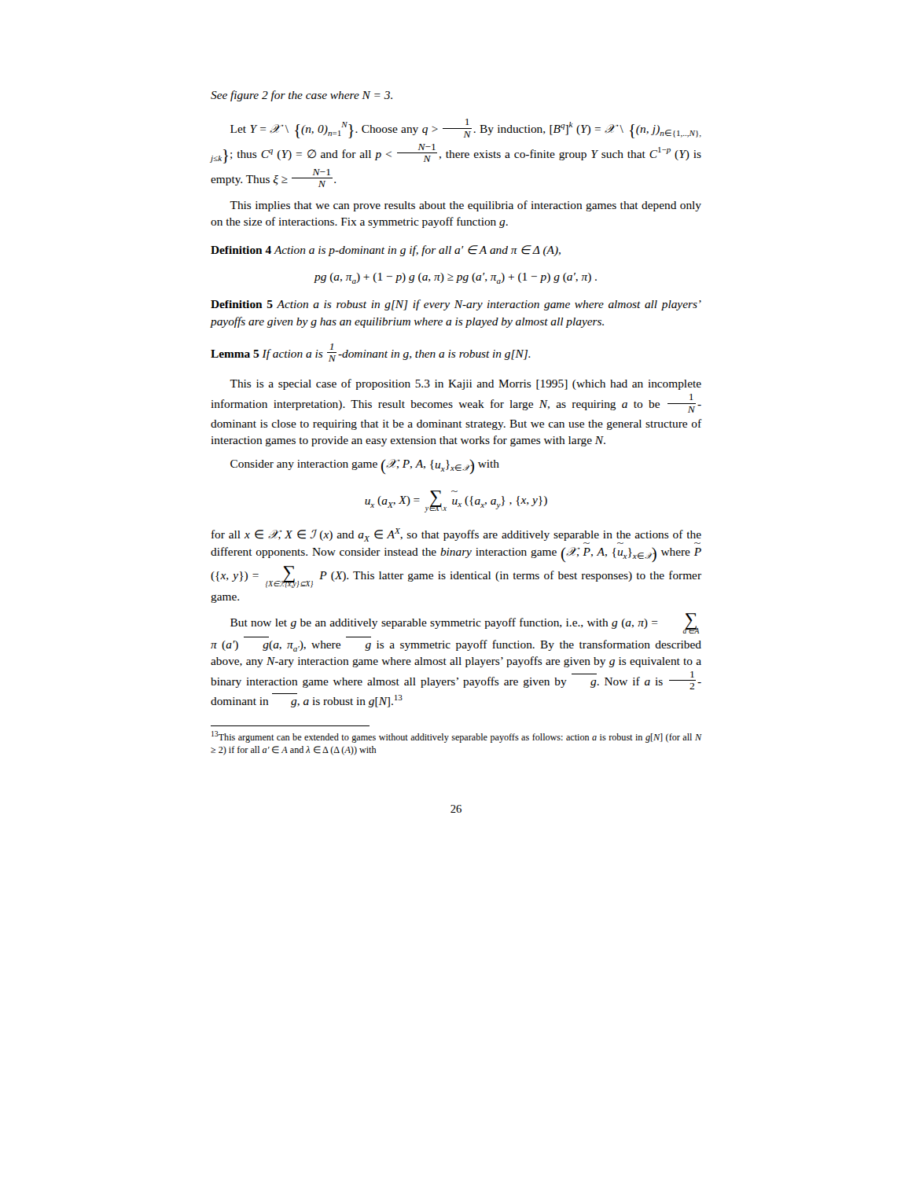See figure 2 for the case where N = 3.
Let Y = 𝒳 \ {(n, 0)n=1N}. Choose any q > 1 N. By induction, [Bq]k (Y) = 𝒳 \ {(n, j)n∈{1,..,N}, j≤k}; thus Cq (Y) = ∅ and for all p < N−1 N, there exists a co-finite group Y such that C1−p (Y) is empty. Thus ξ ≥ N−1 N.
This implies that we can prove results about the equilibria of interaction games that depend only on the size of interactions. Fix a symmetric payoff function g.
Definition 4 Action a is p-dominant in g if, for all a′ ∈ A and π ∈ Δ (A),
pg (a, πa) + (1 − p) g (a, π) ≥ pg (a′, πa) + (1 − p) g (a′, π) .
Definition 5 Action a is robust in g[N] if every N-ary interaction game where almost all players’ payoffs are given by g has an equilibrium where a is played by almost all players.
Lemma 5 If action a is 1 N-dominant in g, then a is robust in g[N].
This is a special case of proposition 5.3 in Kajii and Morris [1995] (which had an incomplete information interpretation). This result becomes weak for large N, as requiring a to be 1 N-dominant is close to requiring that it be a dominant strategy. But we can use the general structure of interaction games to provide an easy extension that works for games with large N.
Consider any interaction game (𝒳, P, A, {ux}x∈𝒳) with
ux (aX, X) = ∑y∈X\x ux ({ax, ay} , {x, y})
for all x ∈ 𝒳, X ∈ ℐ (x) and aX ∈ AX, so that payoffs are additively separable in the actions of the different opponents. Now consider instead the binary interaction game (𝒳, P, A, {ux}x∈𝒳) where P ({x, y}) = ∑{X∈ℐ:{x,y}⊆X} P (X). This latter game is identical (in terms of best responses) to the former game.
But now let g be an additively separable symmetric payoff function, i.e., with g (a, π) = ∑a′∈A π (a′) g(a, πa′), where g is a symmetric payoff function. By the transformation described above, any N-ary interaction game where almost all players’ payoffs are given by g is equivalent to a binary interaction game where almost all players’ payoffs are given by g. Now if a is 12-dominant in g, a is robust in g[N].13
13This argument can be extended to games without additively separable payoffs as follows: action a is robust in g[N] (for all N ≥ 2) if for all a′ ∈ A and λ ∈ Δ (Δ (A)) with
26